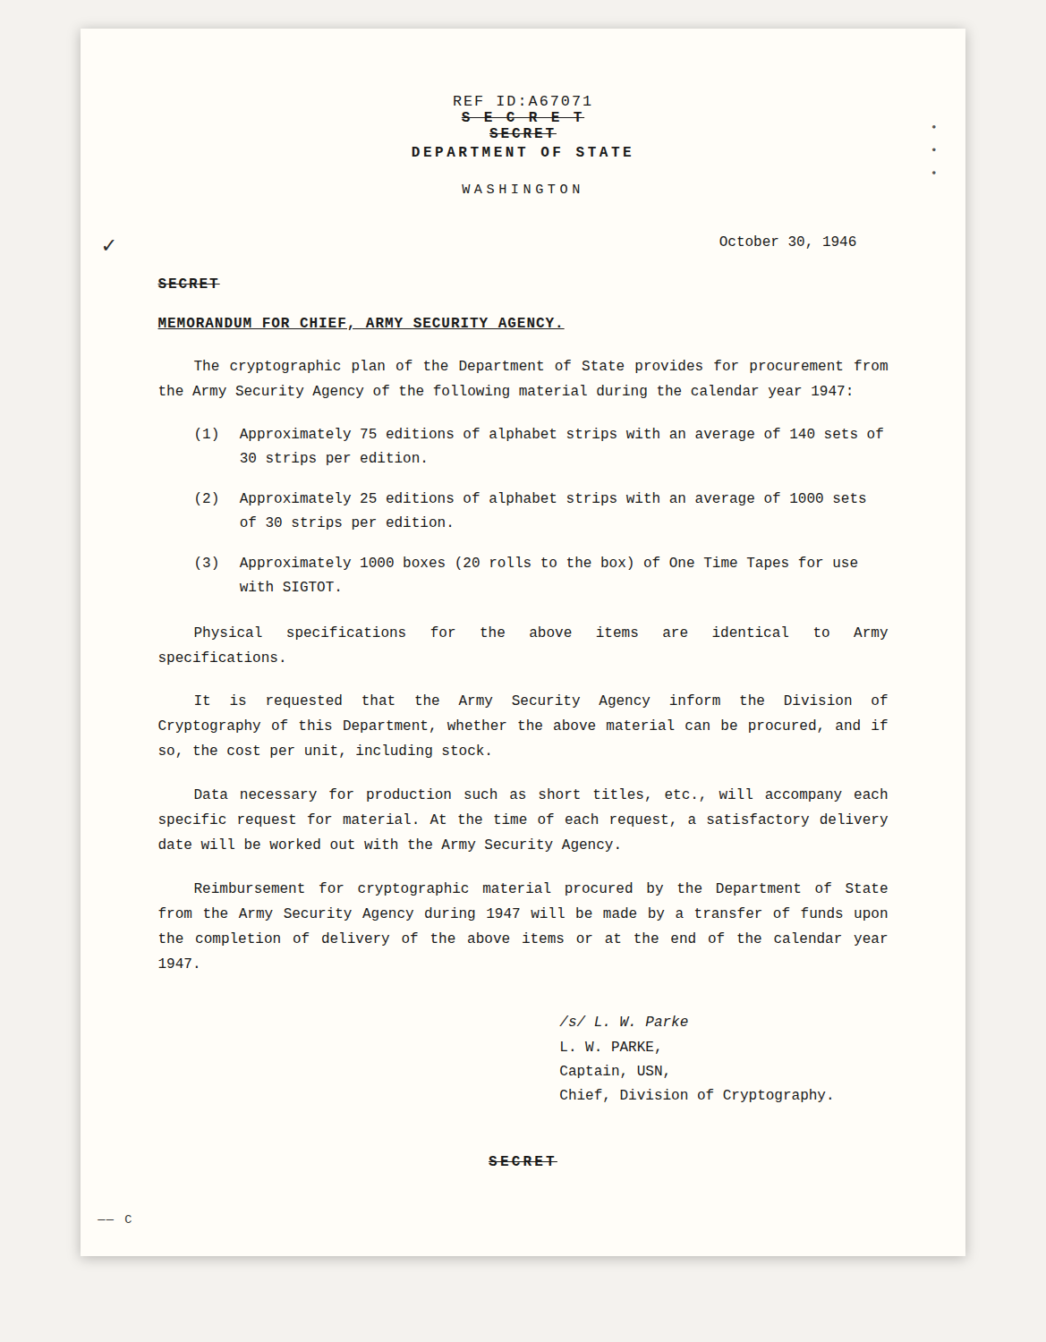REF ID:A67071
S E C R E T
SECRET
DEPARTMENT OF STATE
WASHINGTON
✓
• • •
October 30, 1946
SECRET
MEMORANDUM FOR CHIEF, ARMY SECURITY AGENCY.
The cryptographic plan of the Department of State provides for procurement from the Army Security Agency of the following material during the calendar year 1947:
(1) Approximately 75 editions of alphabet strips with an average of 140 sets of 30 strips per edition.
(2) Approximately 25 editions of alphabet strips with an average of 1000 sets of 30 strips per edition.
(3) Approximately 1000 boxes (20 rolls to the box) of One Time Tapes for use with SIGTOT.
Physical specifications for the above items are identical to Army specifications.
It is requested that the Army Security Agency inform the Division of Cryptography of this Department, whether the above material can be procured, and if so, the cost per unit, including stock.
Data necessary for production such as short titles, etc., will accompany each specific request for material. At the time of each request, a satisfactory delivery date will be worked out with the Army Security Agency.
Reimbursement for cryptographic material procured by the Department of State from the Army Security Agency during 1947 will be made by a transfer of funds upon the completion of delivery of the above items or at the end of the calendar year 1947.
/s/ L. W. Parke
L. W. PARKE,
Captain, USN,
Chief, Division of Cryptography.
SECRET
——  C